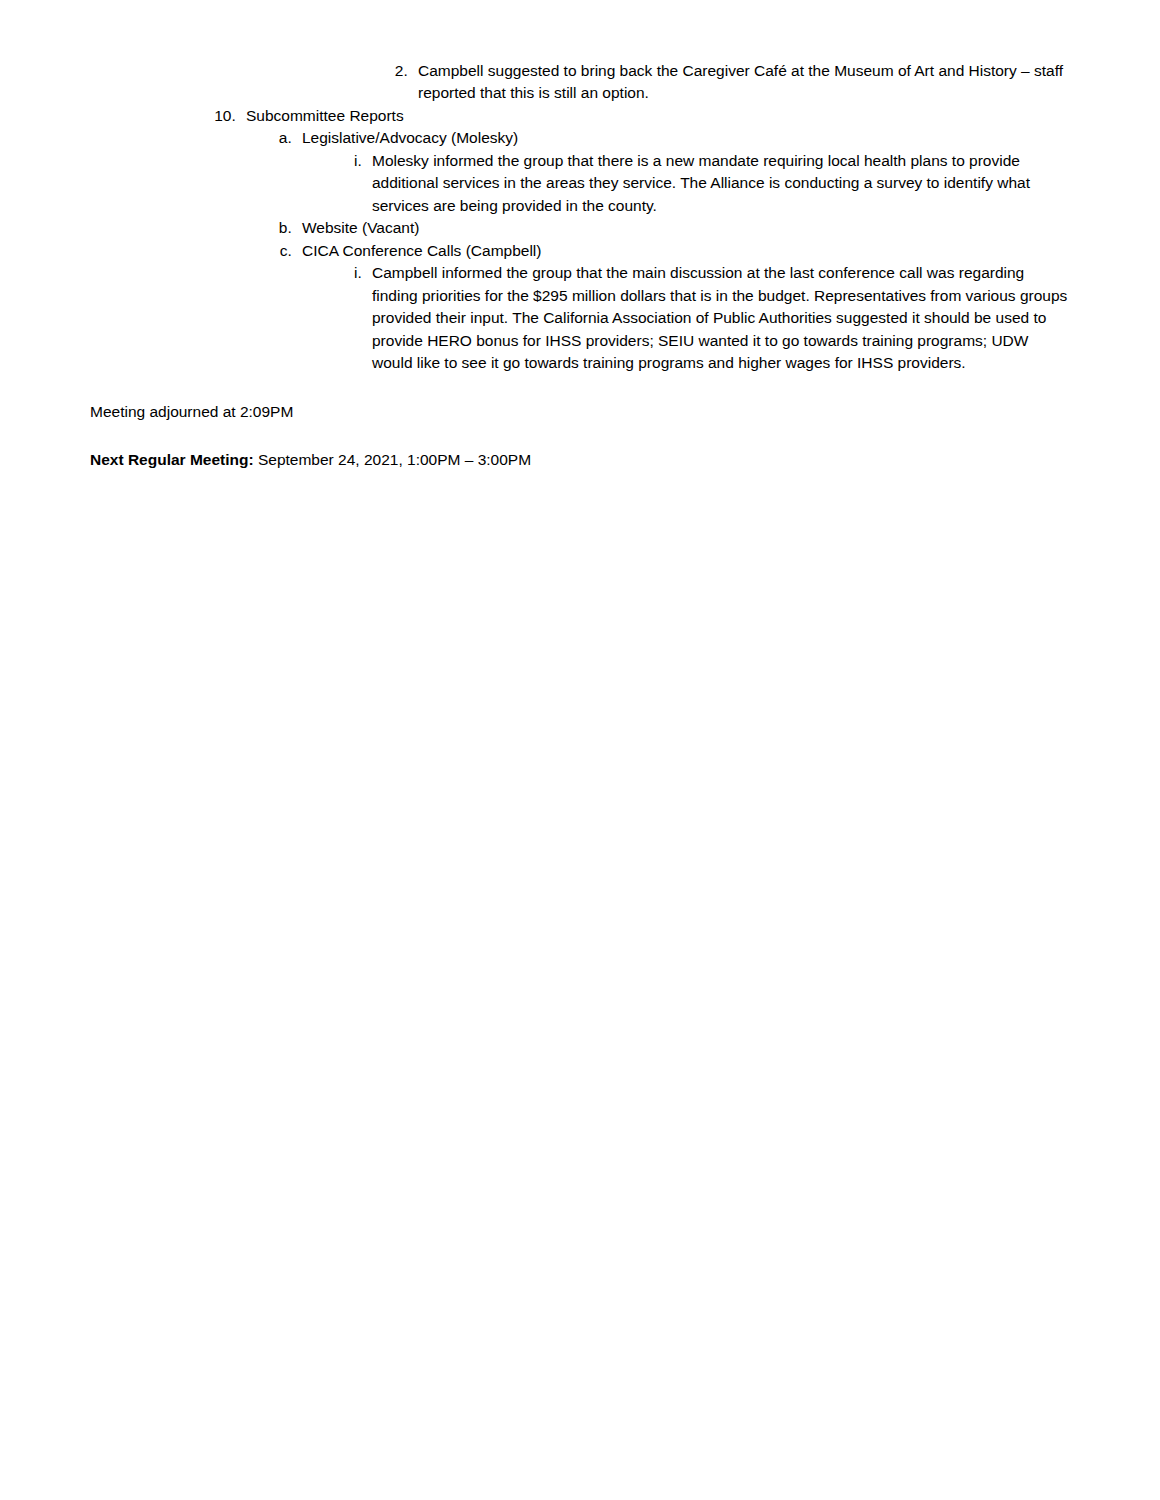Campbell suggested to bring back the Caregiver Café at the Museum of Art and History – staff reported that this is still an option.
Subcommittee Reports
Legislative/Advocacy (Molesky)
Molesky informed the group that there is a new mandate requiring local health plans to provide additional services in the areas they service. The Alliance is conducting a survey to identify what services are being provided in the county.
Website (Vacant)
CICA Conference Calls (Campbell)
Campbell informed the group that the main discussion at the last conference call was regarding finding priorities for the $295 million dollars that is in the budget. Representatives from various groups provided their input. The California Association of Public Authorities suggested it should be used to provide HERO bonus for IHSS providers; SEIU wanted it to go towards training programs; UDW would like to see it go towards training programs and higher wages for IHSS providers.
Meeting adjourned at 2:09PM
Next Regular Meeting: September 24, 2021, 1:00PM – 3:00PM